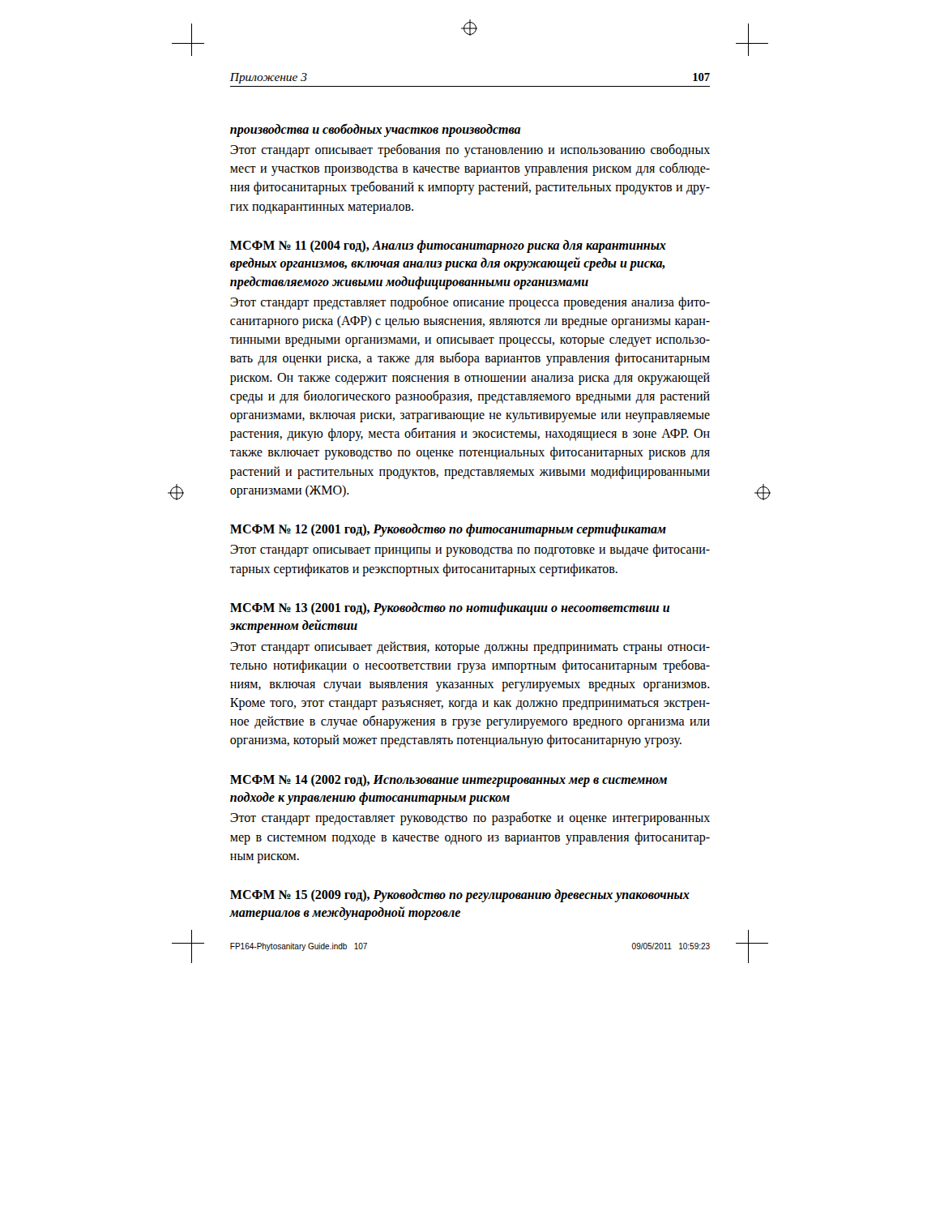Приложение 3
107
производства и свободных участков производства
Этот стандарт описывает требования по установлению и использованию свободных мест и участков производства в качестве вариантов управления риском для соблюдения фитосанитарных требований к импорту растений, растительных продуктов и других подкарантинных материалов.
МСФМ № 11 (2004 год), Анализ фитосанитарного риска для карантинных вредных организмов, включая анализ риска для окружающей среды и риска, представляемого живыми модифицированными организмами
Этот стандарт представляет подробное описание процесса проведения анализа фитосанитарного риска (АФР) с целью выяснения, являются ли вредные организмы карантинными вредными организмами, и описывает процессы, которые следует использовать для оценки риска, а также для выбора вариантов управления фитосанитарным риском. Он также содержит пояснения в отношении анализа риска для окружающей среды и для биологического разнообразия, представляемого вредными для растений организмами, включая риски, затрагивающие не культивируемые или неуправляемые растения, дикую флору, места обитания и экосистемы, находящиеся в зоне АФР. Он также включает руководство по оценке потенциальных фитосанитарных рисков для растений и растительных продуктов, представляемых живыми модифицированными организмами (ЖМО).
МСФМ № 12 (2001 год), Руководство по фитосанитарным сертификатам
Этот стандарт описывает принципы и руководства по подготовке и выдаче фитосанитарных сертификатов и реэкспортных фитосанитарных сертификатов.
МСФМ № 13 (2001 год), Руководство по нотификации о несоответствии и экстренном действии
Этот стандарт описывает действия, которые должны предпринимать страны относительно нотификации о несоответствии груза импортным фитосанитарным требованиям, включая случаи выявления указанных регулируемых вредных организмов. Кроме того, этот стандарт разъясняет, когда и как должно предприниматься экстренное действие в случае обнаружения в грузе регулируемого вредного организма или организма, который может представлять потенциальную фитосанитарную угрозу.
МСФМ № 14 (2002 год), Использование интегрированных мер в системном подходе к управлению фитосанитарным риском
Этот стандарт предоставляет руководство по разработке и оценке интегрированных мер в системном подходе в качестве одного из вариантов управления фитосанитарным риском.
МСФМ № 15 (2009 год), Руководство по регулированию древесных упаковочных материалов в международной торговле
FP164-Phytosanitary Guide.indb 107
09/05/2011 10:59:23